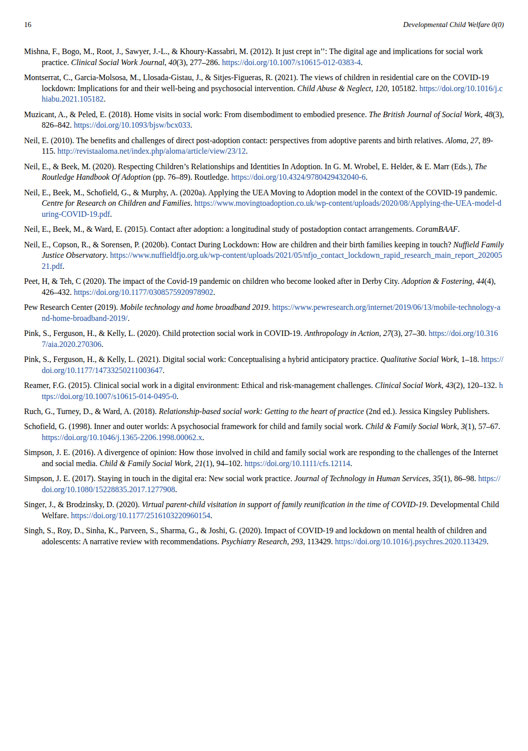16 Developmental Child Welfare 0(0)
Mishna, F., Bogo, M., Root, J., Sawyer, J.-L., & Khoury-Kassabri, M. (2012). It just crept in’’: The digital age and implications for social work practice. Clinical Social Work Journal, 40(3), 277–286. https://doi.org/10.1007/s10615-012-0383-4.
Montserrat, C., Garcia-Molsosa, M., Llosada-Gistau, J., & Sitjes-Figueras, R. (2021). The views of children in residential care on the COVID-19 lockdown: Implications for and their well-being and psychosocial intervention. Child Abuse & Neglect, 120, 105182. https://doi.org/10.1016/j.chiabu.2021.105182.
Muzicant, A., & Peled, E. (2018). Home visits in social work: From disembodiment to embodied presence. The British Journal of Social Work, 48(3), 826–842. https://doi.org/10.1093/bjsw/bcx033.
Neil, E. (2010). The benefits and challenges of direct post-adoption contact: perspectives from adoptive parents and birth relatives. Aloma, 27, 89-115. http://revistaaloma.net/index.php/aloma/article/view/23/12.
Neil, E., & Beek, M. (2020). Respecting Children’s Relationships and Identities In Adoption. In G. M. Wrobel, E. Helder, & E. Marr (Eds.), The Routledge Handbook Of Adoption (pp. 76–89). Routledge. https://doi.org/10.4324/9780429432040-6.
Neil, E., Beek, M., Schofield, G., & Murphy, A. (2020a). Applying the UEA Moving to Adoption model in the context of the COVID-19 pandemic. Centre for Research on Children and Families. https://www.movingtoadoption.co.uk/wp-content/uploads/2020/08/Applying-the-UEA-model-during-COVID-19.pdf.
Neil, E., Beek, M., & Ward, E. (2015). Contact after adoption: a longitudinal study of postadoption contact arrangements. CoramBAAF.
Neil, E., Copson, R., & Sorensen, P. (2020b). Contact During Lockdown: How are children and their birth families keeping in touch? Nuffield Family Justice Observatory. https://www.nuffieldfjo.org.uk/wp-content/uploads/2021/05/nfjo_contact_lockdown_rapid_research_main_report_20200521.pdf.
Peet, H, & Teh, C (2020). The impact of the Covid-19 pandemic on children who become looked after in Derby City. Adoption & Fostering, 44(4), 426–432. https://doi.org/10.1177/0308575920978902.
Pew Research Center (2019). Mobile technology and home broadband 2019. https://www.pewresearch.org/internet/2019/06/13/mobile-technology-and-home-broadband-2019/.
Pink, S., Ferguson, H., & Kelly, L. (2020). Child protection social work in COVID-19. Anthropology in Action, 27(3), 27–30. https://doi.org/10.3167/aia.2020.270306.
Pink, S., Ferguson, H., & Kelly, L. (2021). Digital social work: Conceptualising a hybrid anticipatory practice. Qualitative Social Work, 1–18. https://doi.org/10.1177/14733250211003647.
Reamer, F.G. (2015). Clinical social work in a digital environment: Ethical and risk-management challenges. Clinical Social Work, 43(2), 120–132. https://doi.org/10.1007/s10615-014-0495-0.
Ruch, G., Turney, D., & Ward, A. (2018). Relationship-based social work: Getting to the heart of practice (2nd ed.). Jessica Kingsley Publishers.
Schofield, G. (1998). Inner and outer worlds: A psychosocial framework for child and family social work. Child & Family Social Work, 3(1), 57–67. https://doi.org/10.1046/j.1365-2206.1998.00062.x.
Simpson, J. E. (2016). A divergence of opinion: How those involved in child and family social work are responding to the challenges of the Internet and social media. Child & Family Social Work, 21(1), 94–102. https://doi.org/10.1111/cfs.12114.
Simpson, J. E. (2017). Staying in touch in the digital era: New social work practice. Journal of Technology in Human Services, 35(1), 86–98. https://doi.org/10.1080/15228835.2017.1277908.
Singer, J., & Brodzinsky, D. (2020). Virtual parent-child visitation in support of family reunification in the time of COVID-19. Developmental Child Welfare. https://doi.org/10.1177/2516103220960154.
Singh, S., Roy, D., Sinha, K., Parveen, S., Sharma, G., & Joshi, G. (2020). Impact of COVID-19 and lockdown on mental health of children and adolescents: A narrative review with recommendations. Psychiatry Research, 293, 113429. https://doi.org/10.1016/j.psychres.2020.113429.